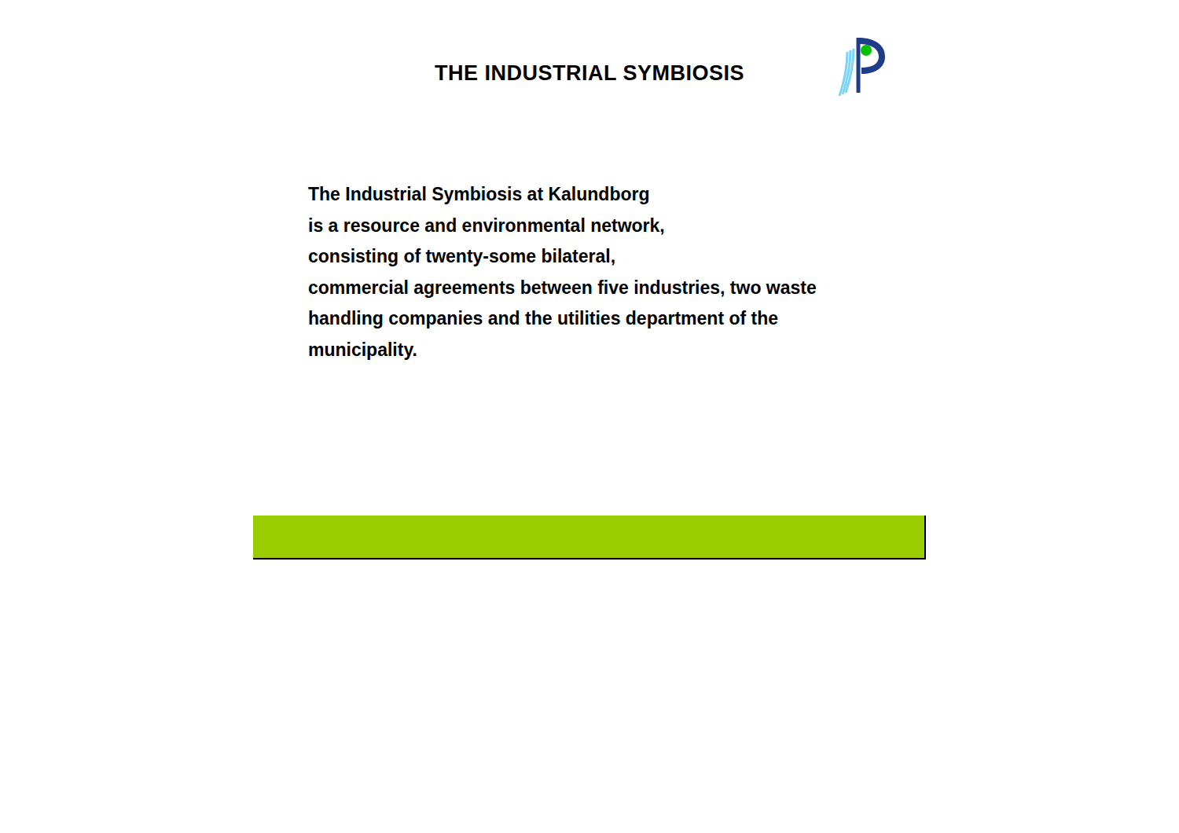THE INDUSTRIAL SYMBIOSIS
The Industrial Symbiosis at Kalundborg
is a resource and environmental network,
consisting of twenty-some bilateral,
commercial agreements between five industries, two waste handling companies and the utilities department of the municipality.